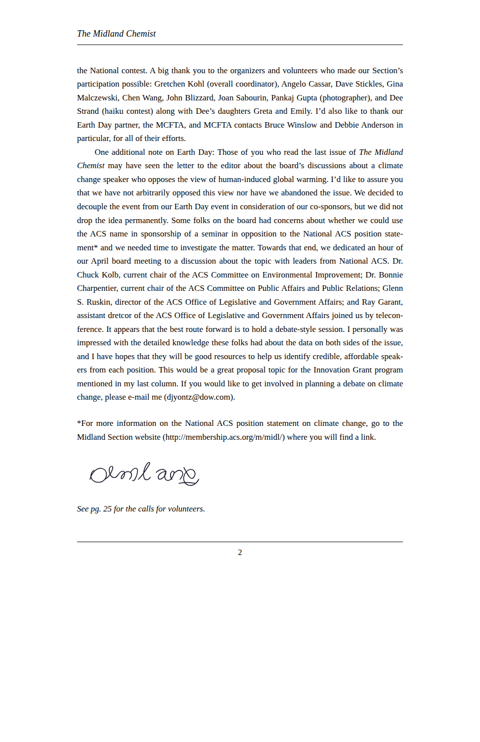The Midland Chemist
the National contest. A big thank you to the organizers and volunteers who made our Section’s participation possible: Gretchen Kohl (overall coordinator), Angelo Cassar, Dave Stickles, Gina Malczewski, Chen Wang, John Blizzard, Joan Sabourin, Pankaj Gupta (photographer), and Dee Strand (haiku contest) along with Dee’s daughters Greta and Emily. I’d also like to thank our Earth Day partner, the MCFTA, and MCFTA contacts Bruce Winslow and Debbie Anderson in particular, for all of their efforts.
One additional note on Earth Day: Those of you who read the last issue of The Midland Chemist may have seen the letter to the editor about the board’s discussions about a climate change speaker who opposes the view of human-induced global warming. I’d like to assure you that we have not arbitrarily opposed this view nor have we abandoned the issue. We decided to decouple the event from our Earth Day event in consideration of our co-sponsors, but we did not drop the idea permanently. Some folks on the board had concerns about whether we could use the ACS name in sponsorship of a seminar in opposition to the National ACS position statement* and we needed time to investigate the matter. Towards that end, we dedicated an hour of our April board meeting to a discussion about the topic with leaders from National ACS. Dr. Chuck Kolb, current chair of the ACS Committee on Environmental Improvement; Dr. Bonnie Charpentier, current chair of the ACS Committee on Public Affairs and Public Relations; Glenn S. Ruskin, director of the ACS Office of Legislative and Government Affairs; and Ray Garant, assistant dretcor of the ACS Office of Legislative and Government Affairs joined us by teleconference. It appears that the best route forward is to hold a debate-style session. I personally was impressed with the detailed knowledge these folks had about the data on both sides of the issue, and I have hopes that they will be good resources to help us identify credible, affordable speakers from each position. This would be a great proposal topic for the Innovation Grant program mentioned in my last column. If you would like to get involved in planning a debate on climate change, please e-mail me (djyontz@dow.com).
*For more information on the National ACS position statement on climate change, go to the Midland Section website (http://membership.acs.org/m/midl/) where you will find a link.
See pg. 25 for the calls for volunteers.
2